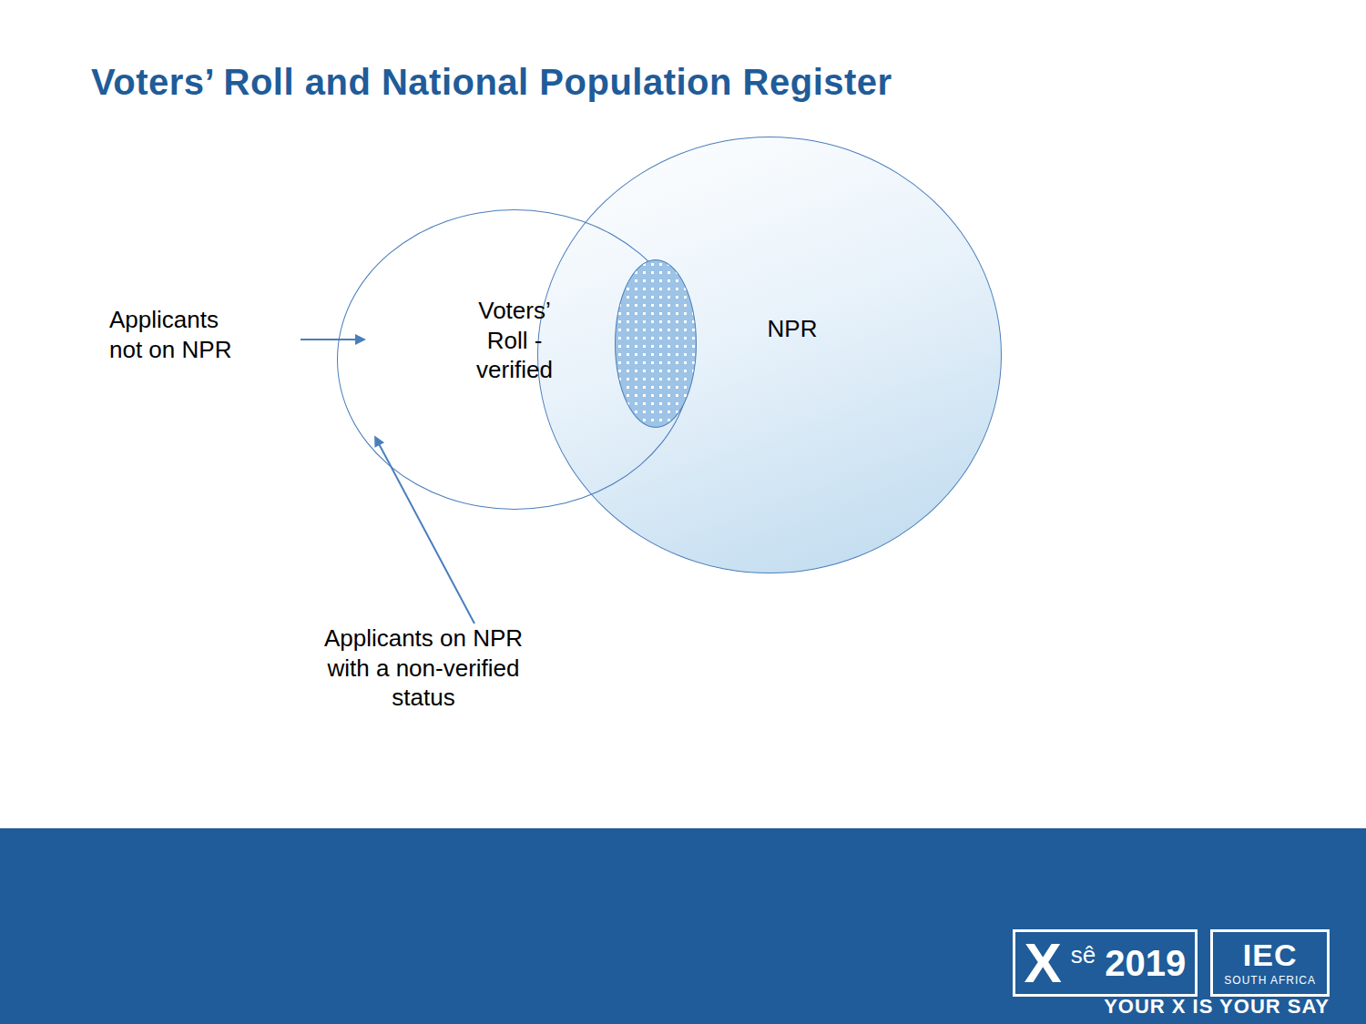Voters’ Roll and National Population Register
Voters’
Roll -
verified
NPR
Applicants
not on NPR
Applicants on NPR with a non-verified status
Xsê 2019
IEC
SOUTH AFRICA
YOUR X IS YOUR SAY